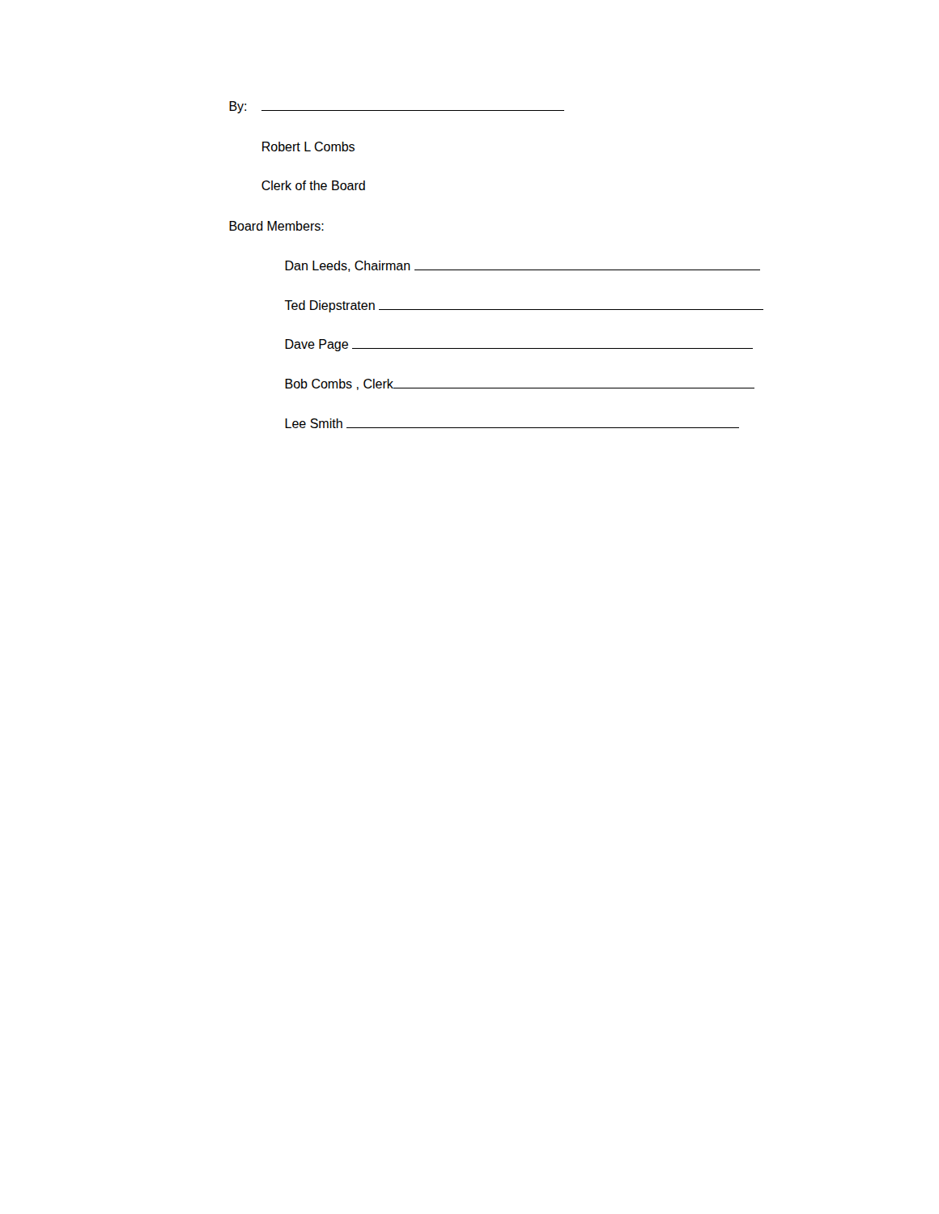By:
Robert L Combs
Clerk of the Board
Board Members:
Dan Leeds, Chairman
Ted Diepstraten
Dave Page
Bob Combs , Clerk
Lee Smith